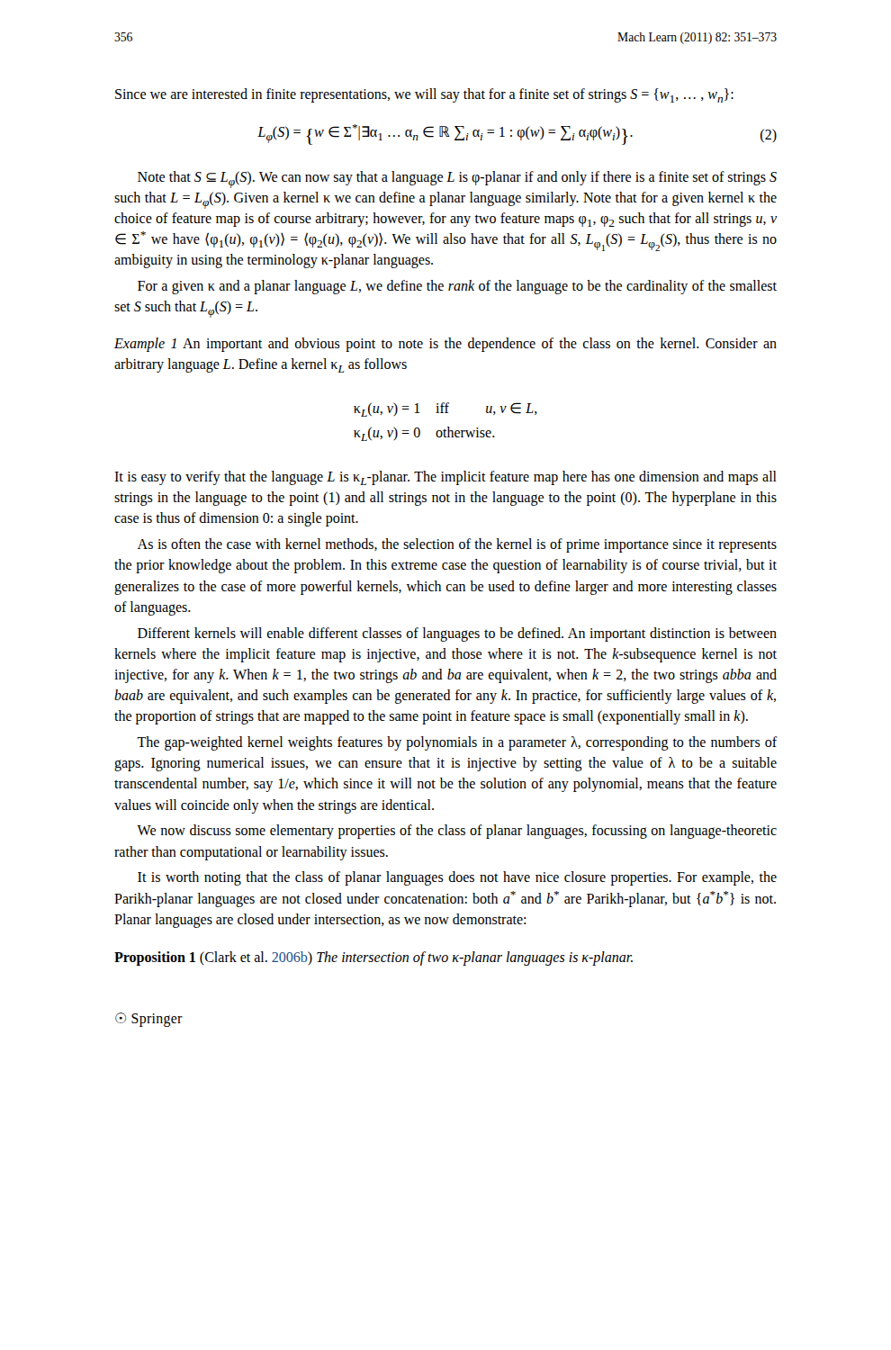356 Mach Learn (2011) 82: 351–373
Since we are interested in finite representations, we will say that for a finite set of strings S = {w1, … , wn}:
Lφ(S) = {w ∈ Σ*|∃α1 … αn ∈ ℝ ∑i αi = 1 : φ(w) = ∑i αiφ(wi)}. (2)
Note that S ⊆ Lφ(S). We can now say that a language L is φ-planar if and only if there is a finite set of strings S such that L = Lφ(S). Given a kernel κ we can define a planar language similarly. Note that for a given kernel κ the choice of feature map is of course arbitrary; however, for any two feature maps φ1, φ2 such that for all strings u, v ∈ Σ* we have ⟨φ1(u), φ1(v)⟩ = ⟨φ2(u), φ2(v)⟩. We will also have that for all S, Lφ1(S) = Lφ2(S), thus there is no ambiguity in using the terminology κ-planar languages.
For a given κ and a planar language L, we define the rank of the language to be the cardinality of the smallest set S such that Lφ(S) = L.
Example 1 An important and obvious point to note is the dependence of the class on the kernel. Consider an arbitrary language L. Define a kernel κL as follows
κL(u, v) = 1 iff u, v ∈ L,
κL(u, v) = 0 otherwise.
It is easy to verify that the language L is κL-planar. The implicit feature map here has one dimension and maps all strings in the language to the point (1) and all strings not in the language to the point (0). The hyperplane in this case is thus of dimension 0: a single point.
As is often the case with kernel methods, the selection of the kernel is of prime importance since it represents the prior knowledge about the problem. In this extreme case the question of learnability is of course trivial, but it generalizes to the case of more powerful kernels, which can be used to define larger and more interesting classes of languages.
Different kernels will enable different classes of languages to be defined. An important distinction is between kernels where the implicit feature map is injective, and those where it is not. The k-subsequence kernel is not injective, for any k. When k = 1, the two strings ab and ba are equivalent, when k = 2, the two strings abba and baab are equivalent, and such examples can be generated for any k. In practice, for sufficiently large values of k, the proportion of strings that are mapped to the same point in feature space is small (exponentially small in k).
The gap-weighted kernel weights features by polynomials in a parameter λ, corresponding to the numbers of gaps. Ignoring numerical issues, we can ensure that it is injective by setting the value of λ to be a suitable transcendental number, say 1/e, which since it will not be the solution of any polynomial, means that the feature values will coincide only when the strings are identical.
We now discuss some elementary properties of the class of planar languages, focussing on language-theoretic rather than computational or learnability issues.
It is worth noting that the class of planar languages does not have nice closure properties. For example, the Parikh-planar languages are not closed under concatenation: both a* and b* are Parikh-planar, but {a*b*} is not. Planar languages are closed under intersection, as we now demonstrate:
Proposition 1 (Clark et al. 2006b) The intersection of two κ-planar languages is κ-planar.
☉ Springer